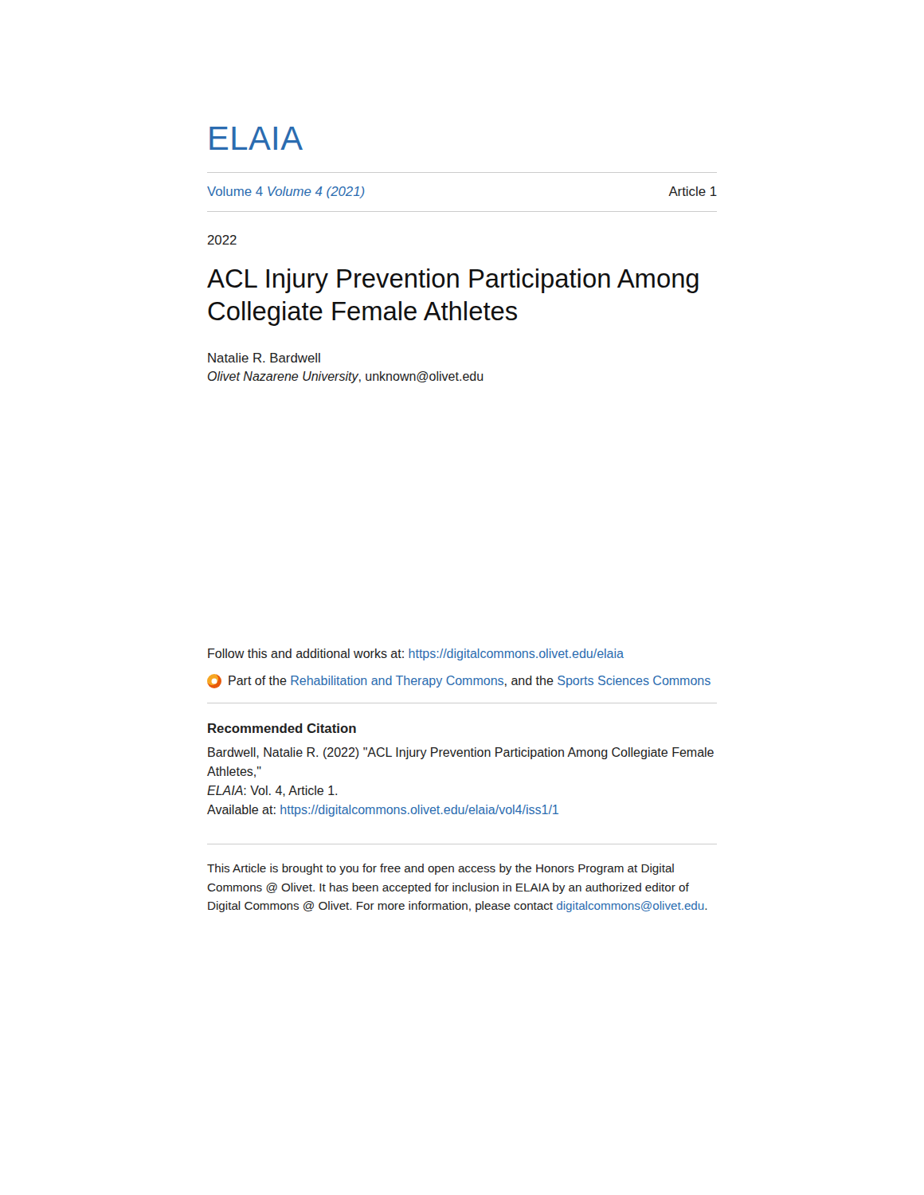ELAIA
Volume 4 Volume 4 (2021) Article 1
2022
ACL Injury Prevention Participation Among Collegiate Female Athletes
Natalie R. Bardwell
Olivet Nazarene University, unknown@olivet.edu
Follow this and additional works at: https://digitalcommons.olivet.edu/elaia
Part of the Rehabilitation and Therapy Commons, and the Sports Sciences Commons
Recommended Citation
Bardwell, Natalie R. (2022) "ACL Injury Prevention Participation Among Collegiate Female Athletes,"
ELAIA: Vol. 4, Article 1.
Available at: https://digitalcommons.olivet.edu/elaia/vol4/iss1/1
This Article is brought to you for free and open access by the Honors Program at Digital Commons @ Olivet. It has been accepted for inclusion in ELAIA by an authorized editor of Digital Commons @ Olivet. For more information, please contact digitalcommons@olivet.edu.